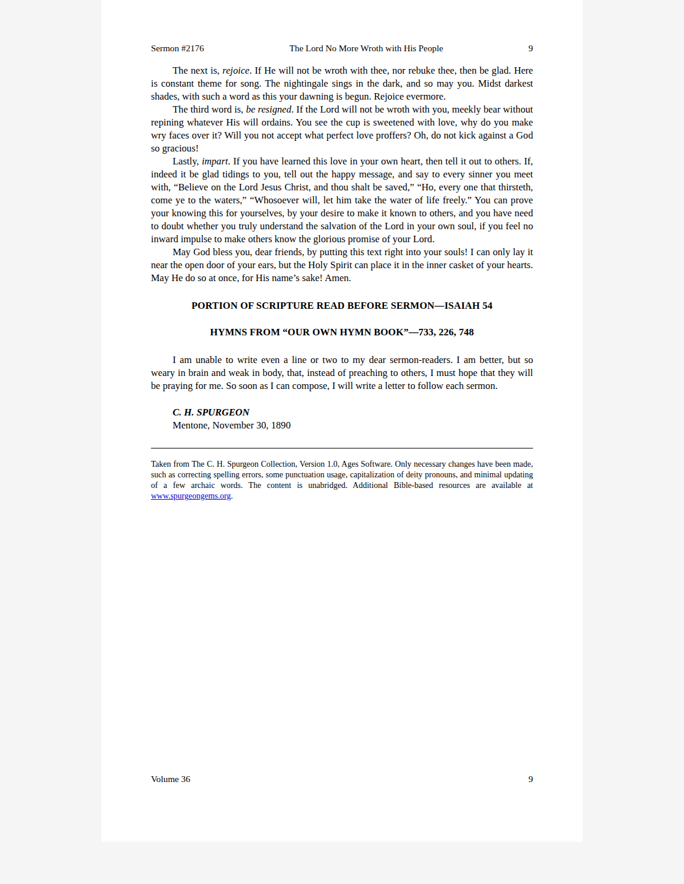Sermon #2176 The Lord No More Wroth with His People 9
The next is, rejoice. If He will not be wroth with thee, nor rebuke thee, then be glad. Here is constant theme for song. The nightingale sings in the dark, and so may you. Midst darkest shades, with such a word as this your dawning is begun. Rejoice evermore.
The third word is, be resigned. If the Lord will not be wroth with you, meekly bear without repining whatever His will ordains. You see the cup is sweetened with love, why do you make wry faces over it? Will you not accept what perfect love proffers? Oh, do not kick against a God so gracious!
Lastly, impart. If you have learned this love in your own heart, then tell it out to others. If, indeed it be glad tidings to you, tell out the happy message, and say to every sinner you meet with, “Believe on the Lord Jesus Christ, and thou shalt be saved,” “Ho, every one that thirsteth, come ye to the waters,” “Whosoever will, let him take the water of life freely.” You can prove your knowing this for yourselves, by your desire to make it known to others, and you have need to doubt whether you truly understand the salvation of the Lord in your own soul, if you feel no inward impulse to make others know the glorious promise of your Lord.
May God bless you, dear friends, by putting this text right into your souls! I can only lay it near the open door of your ears, but the Holy Spirit can place it in the inner casket of your hearts. May He do so at once, for His name’s sake! Amen.
PORTION OF SCRIPTURE READ BEFORE SERMON—ISAIAH 54
HYMNS FROM “OUR OWN HYMN BOOK”—733, 226, 748
I am unable to write even a line or two to my dear sermon-readers. I am better, but so weary in brain and weak in body, that, instead of preaching to others, I must hope that they will be praying for me. So soon as I can compose, I will write a letter to follow each sermon.
C. H. SPURGEON Mentone, November 30, 1890
Taken from The C. H. Spurgeon Collection, Version 1.0, Ages Software. Only necessary changes have been made, such as correcting spelling errors, some punctuation usage, capitalization of deity pronouns, and minimal updating of a few archaic words. The content is unabridged. Additional Bible-based resources are available at www.spurgeongems.org.
Volume 36 9